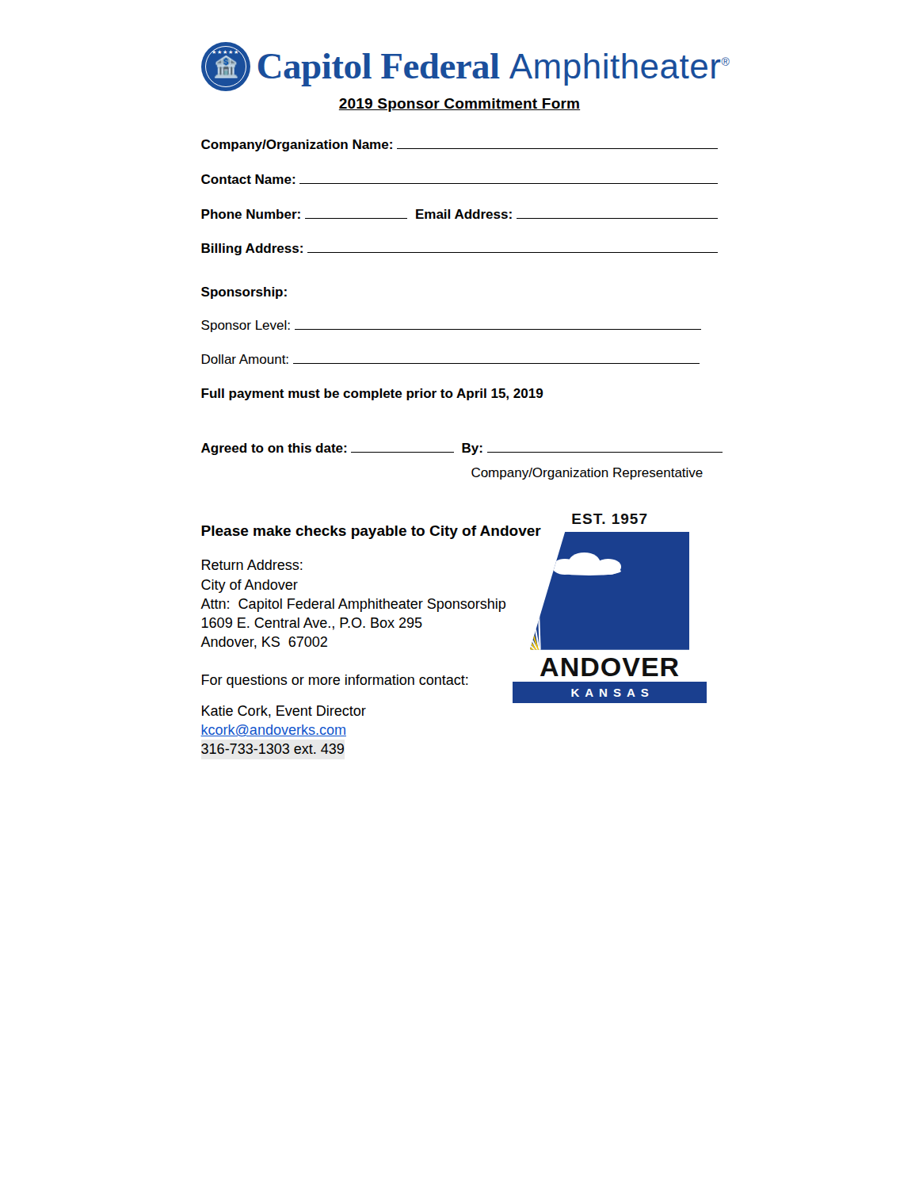★★★★★ 🏦 Capitol Federal Amphitheater®
2019 Sponsor Commitment Form
Company/Organization Name:
Contact Name:
Phone Number: Email Address:
Billing Address:
Sponsorship:
Sponsor Level:
Dollar Amount:
Full payment must be complete prior to April 15, 2019
Agreed to on this date: By:
Company/Organization Representative
EST. 1957
ANDOVER
KANSAS
Please make checks payable to City of Andover
Return Address:
City of Andover
Attn: Capitol Federal Amphitheater Sponsorship
1609 E. Central Ave., P.O. Box 295
Andover, KS 67002
For questions or more information contact:
Katie Cork, Event Director
kcork@andoverks.com
316-733-1303 ext. 439